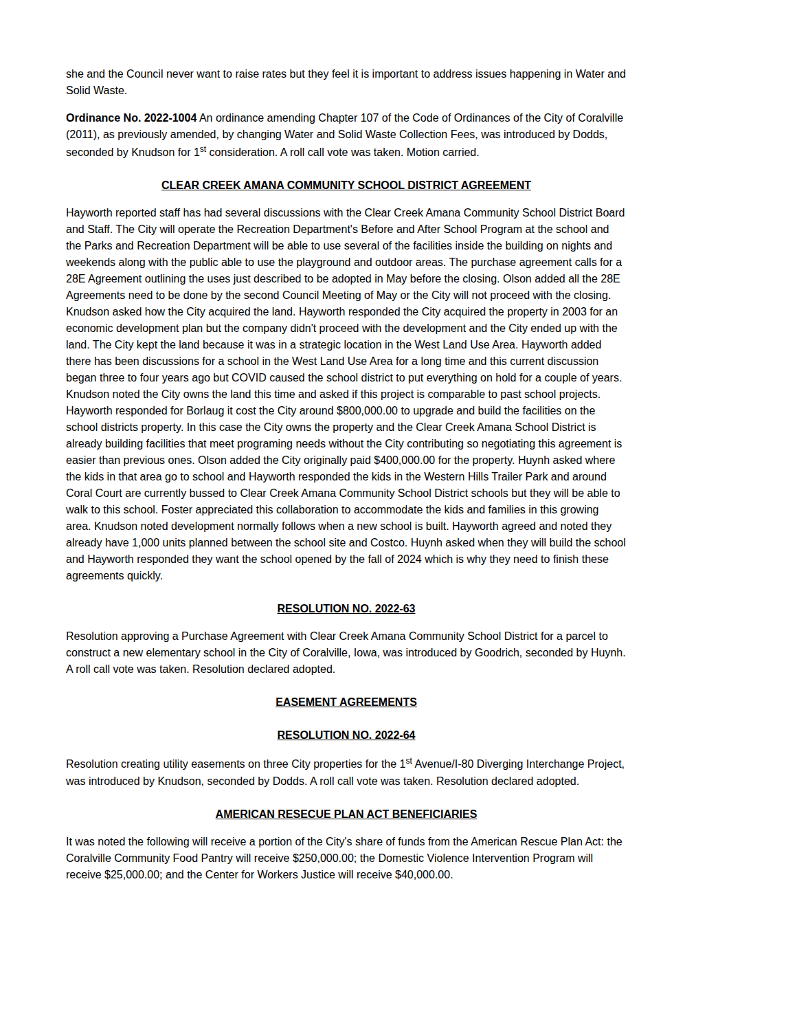she and the Council never want to raise rates but they feel it is important to address issues happening in Water and Solid Waste.
Ordinance No. 2022-1004 An ordinance amending Chapter 107 of the Code of Ordinances of the City of Coralville (2011), as previously amended, by changing Water and Solid Waste Collection Fees, was introduced by Dodds, seconded by Knudson for 1st consideration. A roll call vote was taken. Motion carried.
CLEAR CREEK AMANA COMMUNITY SCHOOL DISTRICT AGREEMENT
Hayworth reported staff has had several discussions with the Clear Creek Amana Community School District Board and Staff. The City will operate the Recreation Department's Before and After School Program at the school and the Parks and Recreation Department will be able to use several of the facilities inside the building on nights and weekends along with the public able to use the playground and outdoor areas. The purchase agreement calls for a 28E Agreement outlining the uses just described to be adopted in May before the closing. Olson added all the 28E Agreements need to be done by the second Council Meeting of May or the City will not proceed with the closing. Knudson asked how the City acquired the land. Hayworth responded the City acquired the property in 2003 for an economic development plan but the company didn't proceed with the development and the City ended up with the land. The City kept the land because it was in a strategic location in the West Land Use Area. Hayworth added there has been discussions for a school in the West Land Use Area for a long time and this current discussion began three to four years ago but COVID caused the school district to put everything on hold for a couple of years. Knudson noted the City owns the land this time and asked if this project is comparable to past school projects. Hayworth responded for Borlaug it cost the City around $800,000.00 to upgrade and build the facilities on the school districts property. In this case the City owns the property and the Clear Creek Amana School District is already building facilities that meet programing needs without the City contributing so negotiating this agreement is easier than previous ones. Olson added the City originally paid $400,000.00 for the property. Huynh asked where the kids in that area go to school and Hayworth responded the kids in the Western Hills Trailer Park and around Coral Court are currently bussed to Clear Creek Amana Community School District schools but they will be able to walk to this school. Foster appreciated this collaboration to accommodate the kids and families in this growing area. Knudson noted development normally follows when a new school is built. Hayworth agreed and noted they already have 1,000 units planned between the school site and Costco. Huynh asked when they will build the school and Hayworth responded they want the school opened by the fall of 2024 which is why they need to finish these agreements quickly.
RESOLUTION NO. 2022-63
Resolution approving a Purchase Agreement with Clear Creek Amana Community School District for a parcel to construct a new elementary school in the City of Coralville, Iowa, was introduced by Goodrich, seconded by Huynh. A roll call vote was taken. Resolution declared adopted.
EASEMENT AGREEMENTS
RESOLUTION NO. 2022-64
Resolution creating utility easements on three City properties for the 1st Avenue/I-80 Diverging Interchange Project, was introduced by Knudson, seconded by Dodds. A roll call vote was taken. Resolution declared adopted.
AMERICAN RESECUE PLAN ACT BENEFICIARIES
It was noted the following will receive a portion of the City's share of funds from the American Rescue Plan Act: the Coralville Community Food Pantry will receive $250,000.00; the Domestic Violence Intervention Program will receive $25,000.00; and the Center for Workers Justice will receive $40,000.00.